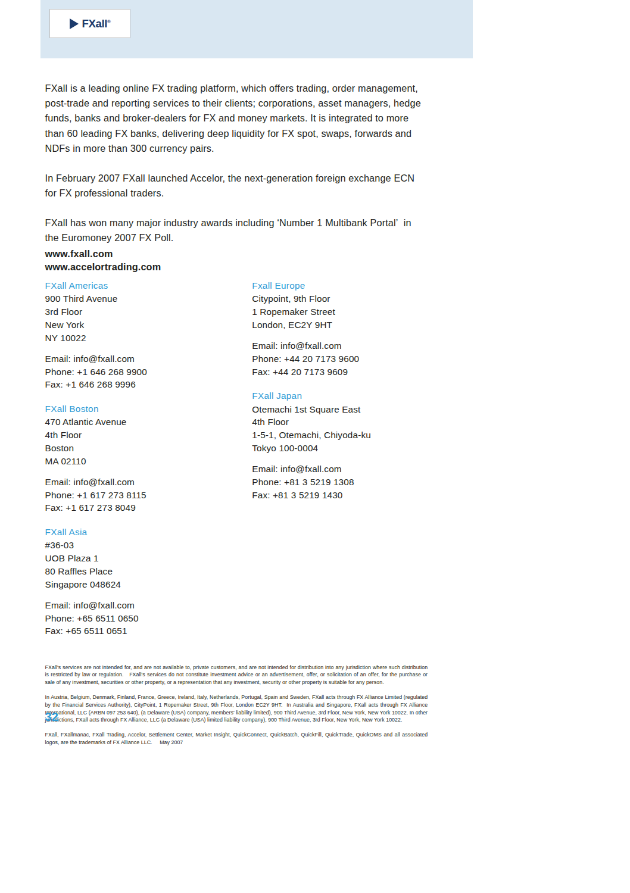FXall®
FXall is a leading online FX trading platform, which offers trading, order management, post-trade and reporting services to their clients; corporations, asset managers, hedge funds, banks and broker-dealers for FX and money markets. It is integrated to more than 60 leading FX banks, delivering deep liquidity for FX spot, swaps, forwards and NDFs in more than 300 currency pairs.
In February 2007 FXall launched Accelor, the next-generation foreign exchange ECN for FX professional traders.
FXall has won many major industry awards including ‘Number 1 Multibank Portal’ in the Euromoney 2007 FX Poll.
www.fxall.com
www.accelortrading.com
FXall Americas
900 Third Avenue
3rd Floor
New York
NY 10022
Email: info@fxall.com
Phone: +1 646 268 9900
Fax: +1 646 268 9996
FXall Boston
470 Atlantic Avenue
4th Floor
Boston
MA 02110
Email: info@fxall.com
Phone: +1 617 273 8115
Fax: +1 617 273 8049
FXall Asia
#36-03
UOB Plaza 1
80 Raffles Place
Singapore 048624
Email: info@fxall.com
Phone: +65 6511 0650
Fax: +65 6511 0651
Fxall Europe
Citypoint, 9th Floor
1 Ropemaker Street
London, EC2Y 9HT
Email: info@fxall.com
Phone: +44 20 7173 9600
Fax: +44 20 7173 9609
FXall Japan
Otemachi 1st Square East
4th Floor
1-5-1, Otemachi, Chiyoda-ku
Tokyo 100-0004
Email: info@fxall.com
Phone: +81 3 5219 1308
Fax: +81 3 5219 1430
FXall's services are not intended for, and are not available to, private customers, and are not intended for distribution into any jurisdiction where such distribution is restricted by law or regulation. FXall's services do not constitute investment advice or an advertisement, offer, or solicitation of an offer, for the purchase or sale of any investment, securities or other property, or a representation that any investment, security or other property is suitable for any person.
In Austria, Belgium, Denmark, Finland, France, Greece, Ireland, Italy, Netherlands, Portugal, Spain and Sweden, FXall acts through FX Alliance Limited (regulated by the Financial Services Authority), CityPoint, 1 Ropemaker Street, 9th Floor, London EC2Y 9HT. In Australia and Singapore, FXall acts through FX Alliance International, LLC (ARBN 097 253 640), (a Delaware (USA) company, members' liability limited), 900 Third Avenue, 3rd Floor, New York, New York 10022. In other jurisdictions, FXall acts through FX Alliance, LLC (a Delaware (USA) limited liability company), 900 Third Avenue, 3rd Floor, New York, New York 10022.
FXall, FXallmanac, FXall Trading, Accelor, Settlement Center, Market Insight, QuickConnect, QuickBatch, QuickFill, QuickTrade, QuickOMS and all associated logos, are the trademarks of FX Alliance LLC. May 2007
32